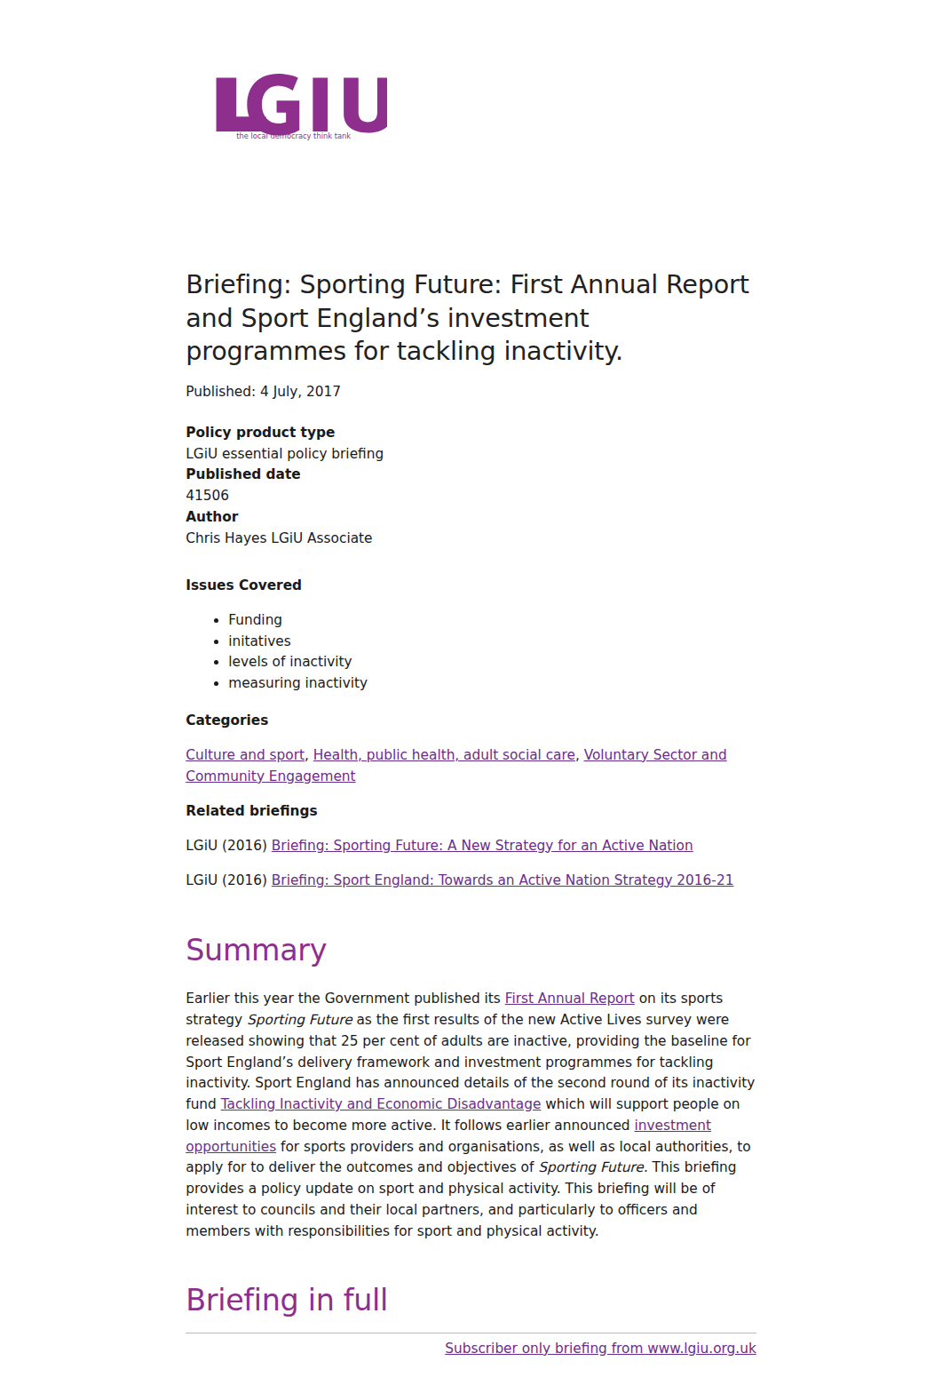the local democracy think tank
Briefing: Sporting Future: First Annual Report and Sport England’s investment programmes for tackling inactivity.
Published: 4 July, 2017
Policy product type
LGiU essential policy briefing
Published date
41506
Author
Chris Hayes LGiU Associate
Issues Covered
Funding
initatives
levels of inactivity
measuring inactivity
Categories
Culture and sport, Health, public health, adult social care, Voluntary Sector and Community Engagement
Related briefings
LGiU (2016) Briefing: Sporting Future: A New Strategy for an Active Nation
LGiU (2016) Briefing: Sport England: Towards an Active Nation Strategy 2016-21
Summary
Earlier this year the Government published its First Annual Report on its sports strategy Sporting Future as the first results of the new Active Lives survey were released showing that 25 per cent of adults are inactive, providing the baseline for Sport England’s delivery framework and investment programmes for tackling inactivity. Sport England has announced details of the second round of its inactivity fund Tackling Inactivity and Economic Disadvantage which will support people on low incomes to become more active. It follows earlier announced investment opportunities for sports providers and organisations, as well as local authorities, to apply for to deliver the outcomes and objectives of Sporting Future. This briefing provides a policy update on sport and physical activity. This briefing will be of interest to councils and their local partners, and particularly to officers and members with responsibilities for sport and physical activity.
Briefing in full
Subscriber only briefing from www.lgiu.org.uk